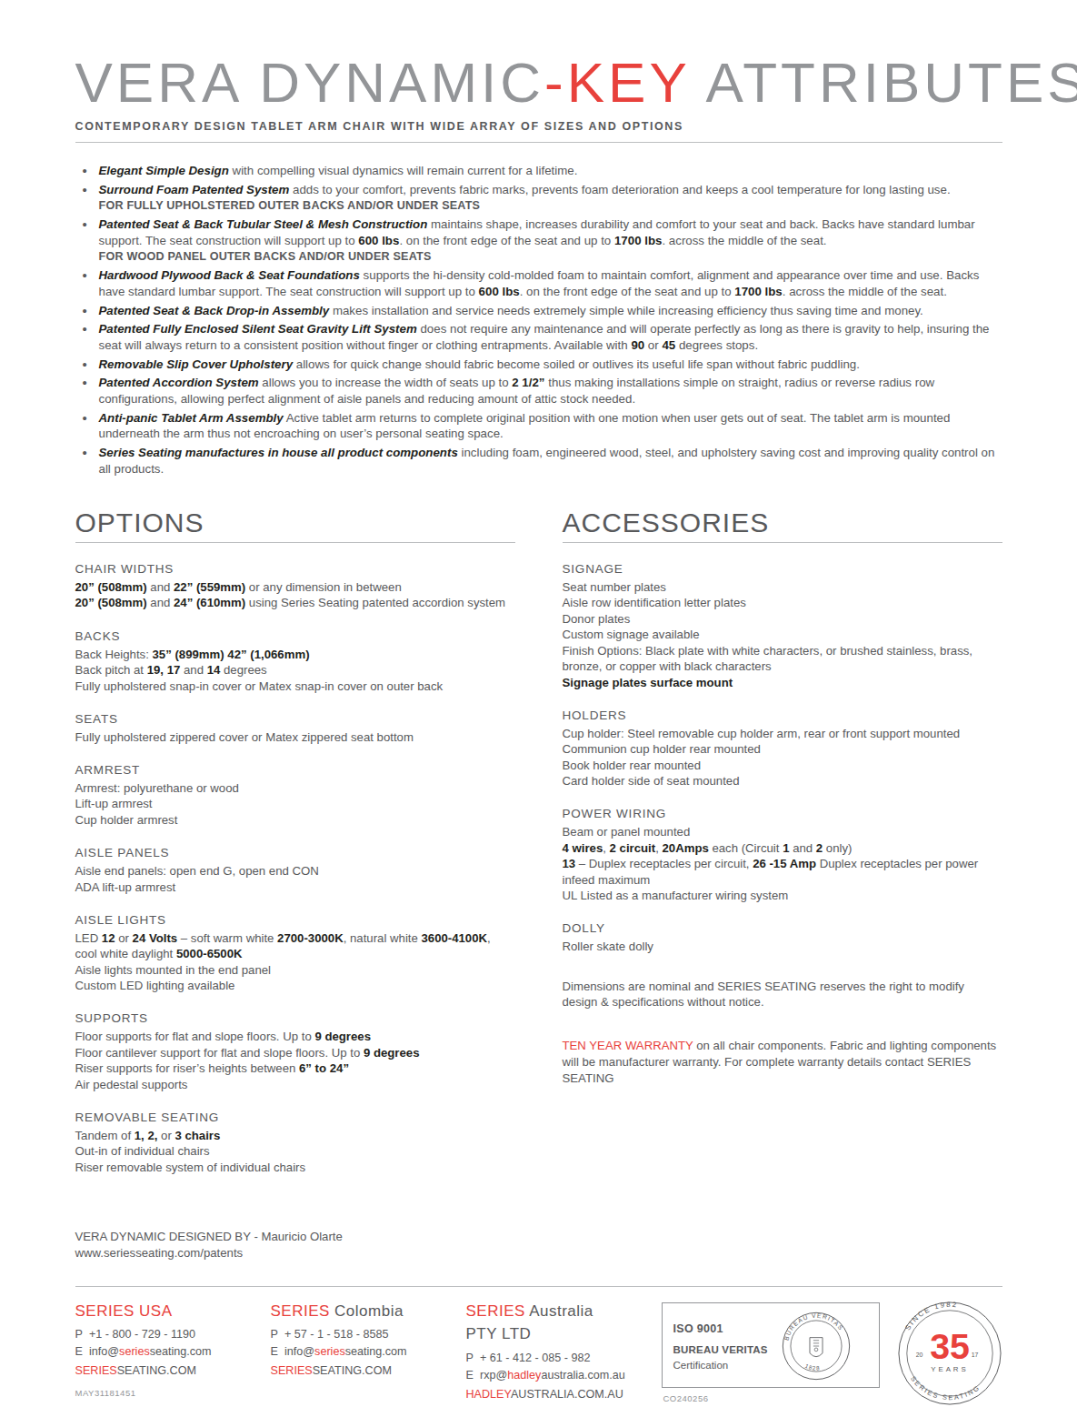VERA DYNAMIC-KEY ATTRIBUTES
CONTEMPORARY DESIGN TABLET ARM CHAIR WITH WIDE ARRAY OF SIZES AND OPTIONS
Elegant Simple Design with compelling visual dynamics will remain current for a lifetime.
Surround Foam Patented System adds to your comfort, prevents fabric marks, prevents foam deterioration and keeps a cool temperature for long lasting use. FOR FULLY UPHOLSTERED OUTER BACKS AND/OR UNDER SEATS
Patented Seat & Back Tubular Steel & Mesh Construction maintains shape, increases durability and comfort to your seat and back. Backs have standard lumbar support. The seat construction will support up to 600 lbs. on the front edge of the seat and up to 1700 lbs. across the middle of the seat. FOR WOOD PANEL OUTER BACKS AND/OR UNDER SEATS
Hardwood Plywood Back & Seat Foundations supports the hi-density cold-molded foam to maintain comfort, alignment and appearance over time and use. Backs have standard lumbar support. The seat construction will support up to 600 lbs. on the front edge of the seat and up to 1700 lbs. across the middle of the seat.
Patented Seat & Back Drop-in Assembly makes installation and service needs extremely simple while increasing efficiency thus saving time and money.
Patented Fully Enclosed Silent Seat Gravity Lift System does not require any maintenance and will operate perfectly as long as there is gravity to help, insuring the seat will always return to a consistent position without finger or clothing entrapments. Available with 90 or 45 degrees stops.
Removable Slip Cover Upholstery allows for quick change should fabric become soiled or outlives its useful life span without fabric puddling.
Patented Accordion System allows you to increase the width of seats up to 2 1/2” thus making installations simple on straight, radius or reverse radius row configurations, allowing perfect alignment of aisle panels and reducing amount of attic stock needed.
Anti-panic Tablet Arm Assembly Active tablet arm returns to complete original position with one motion when user gets out of seat. The tablet arm is mounted underneath the arm thus not encroaching on user’s personal seating space.
Series Seating manufactures in house all product components including foam, engineered wood, steel, and upholstery saving cost and improving quality control on all products.
OPTIONS
Chair Widths
20” (508mm) and 22” (559mm) or any dimension in between
20” (508mm) and 24” (610mm) using Series Seating patented accordion system
Backs
Back Heights: 35” (899mm) 42” (1,066mm)
Back pitch at 19, 17 and 14 degrees
Fully upholstered snap-in cover or Matex snap-in cover on outer back
Seats
Fully upholstered zippered cover or Matex zippered seat bottom
Armrest
Armrest: polyurethane or wood
Lift-up armrest
Cup holder armrest
Aisle Panels
Aisle end panels: open end G, open end CON
ADA lift-up armrest
Aisle Lights
LED 12 or 24 Volts – soft warm white 2700-3000K, natural white 3600-4100K, cool white daylight 5000-6500K
Aisle lights mounted in the end panel
Custom LED lighting available
Supports
Floor supports for flat and slope floors. Up to 9 degrees
Floor cantilever support for flat and slope floors. Up to 9 degrees
Riser supports for riser’s heights between 6” to 24”
Air pedestal supports
Removable Seating
Tandem of 1, 2, or 3 chairs
Out-in of individual chairs
Riser removable system of individual chairs
ACCESSORIES
Signage
Seat number plates
Aisle row identification letter plates
Donor plates
Custom signage available
Finish Options: Black plate with white characters, or brushed stainless, brass, bronze, or copper with black characters
Signage plates surface mount
Holders
Cup holder: Steel removable cup holder arm, rear or front support mounted
Communion cup holder rear mounted
Book holder rear mounted
Card holder side of seat mounted
Power Wiring
Beam or panel mounted
4 wires, 2 circuit, 20Amps each (Circuit 1 and 2 only)
13 – Duplex receptacles per circuit, 26 -15 Amp Duplex receptacles per power infeed maximum
UL Listed as a manufacturer wiring system
Dolly
Roller skate dolly
Dimensions are nominal and SERIES SEATING reserves the right to modify design & specifications without notice.
TEN YEAR WARRANTY on all chair components. Fabric and lighting components will be manufacturer warranty. For complete warranty details contact SERIES SEATING
VERA DYNAMIC DESIGNED BY - Mauricio Olarte
www.seriesseating.com/patents
SERIES USA
P +1 - 800 - 729 - 1190
E info@seriesseating.com
SERIESSEATING.COM
MAY31181451
SERIES Colombia
P + 57 - 1 - 518 - 8585
E info@seriesseating.com
SERIESSEATING.COM
SERIES Australia PTY LTD
P + 61 - 412 - 085 - 982
E rxp@hadleyaustralia.com.au
HADLEYAUSTRALIA.COM.AU
ISO 9001
BUREAU VERITAS
Certification
BUREAU VERITAS 1828
CO240256
SINCE 1982 SERIES SEATING 35 YEARS 20 17